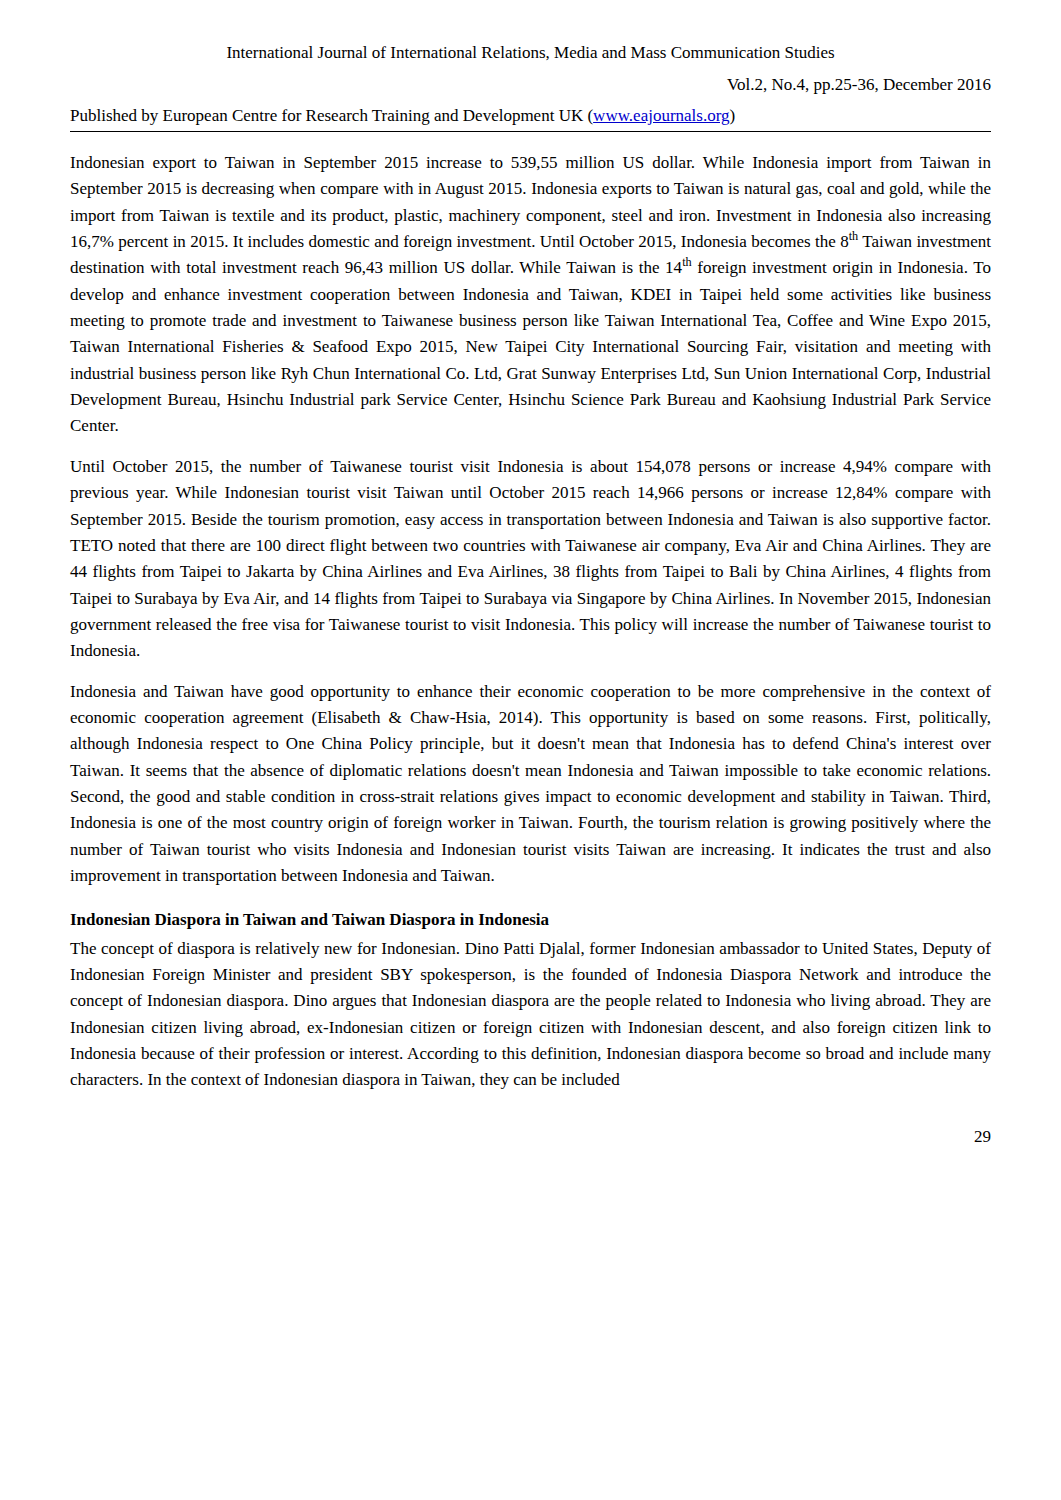International Journal of International Relations, Media and Mass Communication Studies
Vol.2, No.4, pp.25-36, December 2016
Published by European Centre for Research Training and Development UK (www.eajournals.org)
Indonesian export to Taiwan in September 2015 increase to 539,55 million US dollar. While Indonesia import from Taiwan in September 2015 is decreasing when compare with in August 2015. Indonesia exports to Taiwan is natural gas, coal and gold, while the import from Taiwan is textile and its product, plastic, machinery component, steel and iron. Investment in Indonesia also increasing 16,7% percent in 2015. It includes domestic and foreign investment. Until October 2015, Indonesia becomes the 8th Taiwan investment destination with total investment reach 96,43 million US dollar. While Taiwan is the 14th foreign investment origin in Indonesia. To develop and enhance investment cooperation between Indonesia and Taiwan, KDEI in Taipei held some activities like business meeting to promote trade and investment to Taiwanese business person like Taiwan International Tea, Coffee and Wine Expo 2015, Taiwan International Fisheries & Seafood Expo 2015, New Taipei City International Sourcing Fair, visitation and meeting with industrial business person like Ryh Chun International Co. Ltd, Grat Sunway Enterprises Ltd, Sun Union International Corp, Industrial Development Bureau, Hsinchu Industrial park Service Center, Hsinchu Science Park Bureau and Kaohsiung Industrial Park Service Center.
Until October 2015, the number of Taiwanese tourist visit Indonesia is about 154,078 persons or increase 4,94% compare with previous year. While Indonesian tourist visit Taiwan until October 2015 reach 14,966 persons or increase 12,84% compare with September 2015. Beside the tourism promotion, easy access in transportation between Indonesia and Taiwan is also supportive factor. TETO noted that there are 100 direct flight between two countries with Taiwanese air company, Eva Air and China Airlines. They are 44 flights from Taipei to Jakarta by China Airlines and Eva Airlines, 38 flights from Taipei to Bali by China Airlines, 4 flights from Taipei to Surabaya by Eva Air, and 14 flights from Taipei to Surabaya via Singapore by China Airlines. In November 2015, Indonesian government released the free visa for Taiwanese tourist to visit Indonesia. This policy will increase the number of Taiwanese tourist to Indonesia.
Indonesia and Taiwan have good opportunity to enhance their economic cooperation to be more comprehensive in the context of economic cooperation agreement (Elisabeth & Chaw-Hsia, 2014). This opportunity is based on some reasons. First, politically, although Indonesia respect to One China Policy principle, but it doesn't mean that Indonesia has to defend China's interest over Taiwan. It seems that the absence of diplomatic relations doesn't mean Indonesia and Taiwan impossible to take economic relations. Second, the good and stable condition in cross-strait relations gives impact to economic development and stability in Taiwan. Third, Indonesia is one of the most country origin of foreign worker in Taiwan. Fourth, the tourism relation is growing positively where the number of Taiwan tourist who visits Indonesia and Indonesian tourist visits Taiwan are increasing. It indicates the trust and also improvement in transportation between Indonesia and Taiwan.
Indonesian Diaspora in Taiwan and Taiwan Diaspora in Indonesia
The concept of diaspora is relatively new for Indonesian. Dino Patti Djalal, former Indonesian ambassador to United States, Deputy of Indonesian Foreign Minister and president SBY spokesperson, is the founded of Indonesia Diaspora Network and introduce the concept of Indonesian diaspora. Dino argues that Indonesian diaspora are the people related to Indonesia who living abroad. They are Indonesian citizen living abroad, ex-Indonesian citizen or foreign citizen with Indonesian descent, and also foreign citizen link to Indonesia because of their profession or interest. According to this definition, Indonesian diaspora become so broad and include many characters. In the context of Indonesian diaspora in Taiwan, they can be included
29